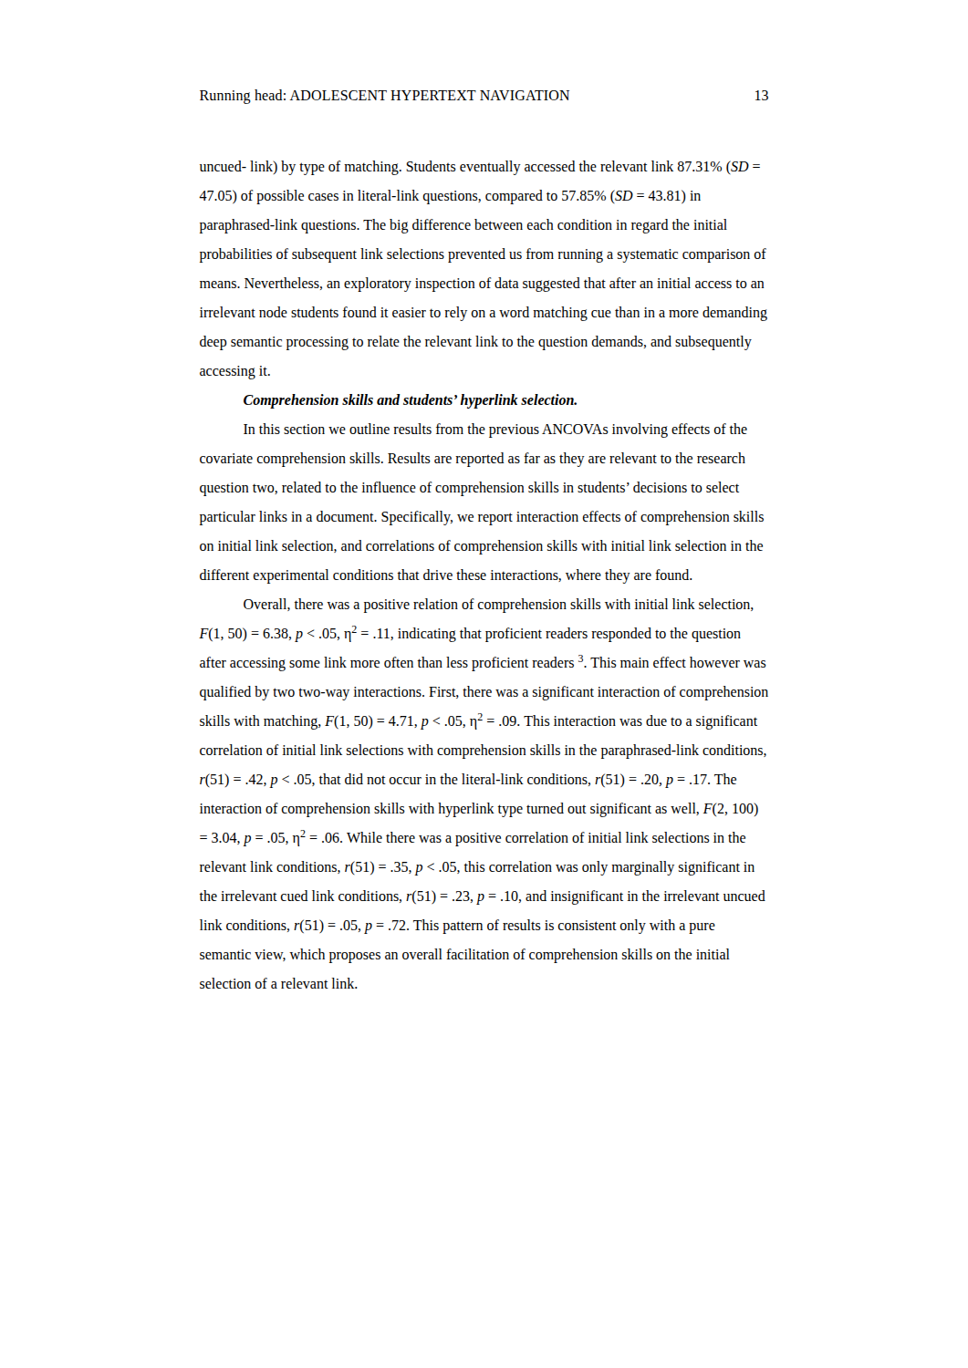Running head: ADOLESCENT HYPERTEXT NAVIGATION 13
uncued- link) by type of matching. Students eventually accessed the relevant link 87.31% (SD = 47.05) of possible cases in literal-link questions, compared to 57.85% (SD = 43.81) in paraphrased-link questions. The big difference between each condition in regard the initial probabilities of subsequent link selections prevented us from running a systematic comparison of means. Nevertheless, an exploratory inspection of data suggested that after an initial access to an irrelevant node students found it easier to rely on a word matching cue than in a more demanding deep semantic processing to relate the relevant link to the question demands, and subsequently accessing it.
Comprehension skills and students’ hyperlink selection.
In this section we outline results from the previous ANCOVAs involving effects of the covariate comprehension skills. Results are reported as far as they are relevant to the research question two, related to the influence of comprehension skills in students’ decisions to select particular links in a document. Specifically, we report interaction effects of comprehension skills on initial link selection, and correlations of comprehension skills with initial link selection in the different experimental conditions that drive these interactions, where they are found.
Overall, there was a positive relation of comprehension skills with initial link selection, F(1, 50) = 6.38, p < .05, η2 = .11, indicating that proficient readers responded to the question after accessing some link more often than less proficient readers 3. This main effect however was qualified by two two-way interactions. First, there was a significant interaction of comprehension skills with matching, F(1, 50) = 4.71, p < .05, η2 = .09. This interaction was due to a significant correlation of initial link selections with comprehension skills in the paraphrased-link conditions, r(51) = .42, p < .05, that did not occur in the literal-link conditions, r(51) = .20, p = .17. The interaction of comprehension skills with hyperlink type turned out significant as well, F(2, 100) = 3.04, p = .05, η2 = .06. While there was a positive correlation of initial link selections in the relevant link conditions, r(51) = .35, p < .05, this correlation was only marginally significant in the irrelevant cued link conditions, r(51) = .23, p = .10, and insignificant in the irrelevant uncued link conditions, r(51) = .05, p = .72. This pattern of results is consistent only with a pure semantic view, which proposes an overall facilitation of comprehension skills on the initial selection of a relevant link.